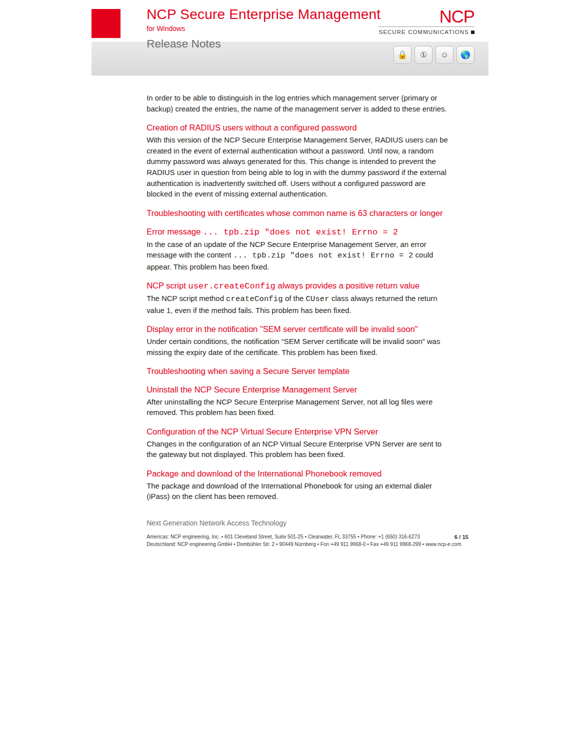NCP Secure Enterprise Management
for Windows
Release Notes
NCP
SECURE COMMUNICATIONS
🔒
①
☺
🌎
In order to be able to distinguish in the log entries which management server (primary or backup) created the entries, the name of the management server is added to these entries.
Creation of RADIUS users without a configured password
With this version of the NCP Secure Enterprise Management Server, RADIUS users can be created in the event of external authentication without a password. Until now, a random dummy password was always generated for this. This change is intended to prevent the RADIUS user in question from being able to log in with the dummy password if the external authentication is inadvertently switched off. Users without a configured password are blocked in the event of missing external authentication.
Troubleshooting with certificates whose common name is 63 characters or longer
Error message ... tpb.zip "does not exist! Errno = 2
In the case of an update of the NCP Secure Enterprise Management Server, an error message with the content ... tpb.zip "does not exist! Errno = 2 could appear. This problem has been fixed.
NCP script user.createConfig always provides a positive return value
The NCP script method createConfig of the CUser class always returned the return value 1, even if the method fails. This problem has been fixed.
Display error in the notification "SEM server certificate will be invalid soon"
Under certain conditions, the notification “SEM Server certificate will be invalid soon” was missing the expiry date of the certificate. This problem has been fixed.
Troubleshooting when saving a Secure Server template
Uninstall the NCP Secure Enterprise Management Server
After uninstalling the NCP Secure Enterprise Management Server, not all log files were removed. This problem has been fixed.
Configuration of the NCP Virtual Secure Enterprise VPN Server
Changes in the configuration of an NCP Virtual Secure Enterprise VPN Server are sent to the gateway but not displayed. This problem has been fixed.
Package and download of the International Phonebook removed
The package and download of the International Phonebook for using an external dialer (iPass) on the client has been removed.
Next Generation Network Access Technology
6 / 15 Americas: NCP engineering, Inc. • 601 Cleveland Street, Suite 501-25 • Clearwater, FL 33755 • Phone: +1 (650) 316-6273
Deutschland: NCP engineering GmbH • Dombühler Str. 2 • 90449 Nürnberg • Fon +49 911 9968-0 • Fax +49 911 9968-299 • www.ncp-e.com